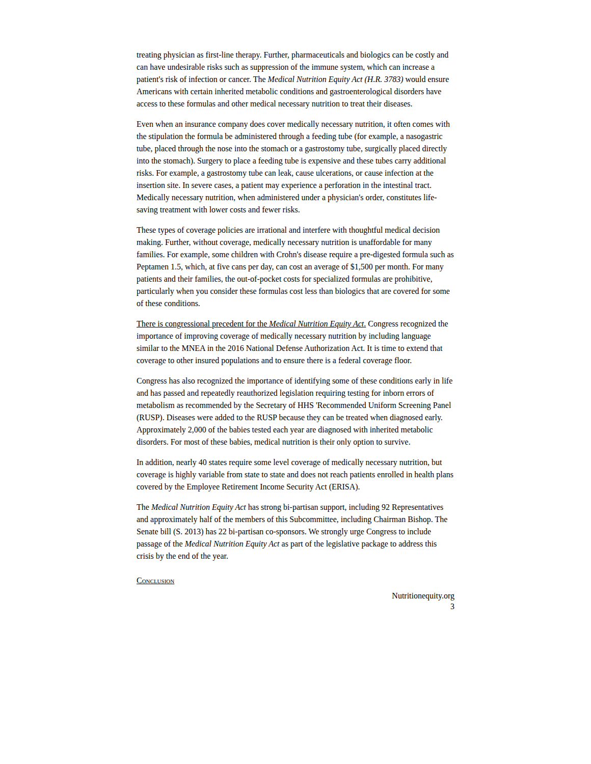treating physician as first-line therapy. Further, pharmaceuticals and biologics can be costly and can have undesirable risks such as suppression of the immune system, which can increase a patient's risk of infection or cancer. The Medical Nutrition Equity Act (H.R. 3783) would ensure Americans with certain inherited metabolic conditions and gastroenterological disorders have access to these formulas and other medical necessary nutrition to treat their diseases.
Even when an insurance company does cover medically necessary nutrition, it often comes with the stipulation the formula be administered through a feeding tube (for example, a nasogastric tube, placed through the nose into the stomach or a gastrostomy tube, surgically placed directly into the stomach). Surgery to place a feeding tube is expensive and these tubes carry additional risks. For example, a gastrostomy tube can leak, cause ulcerations, or cause infection at the insertion site. In severe cases, a patient may experience a perforation in the intestinal tract. Medically necessary nutrition, when administered under a physician's order, constitutes life-saving treatment with lower costs and fewer risks.
These types of coverage policies are irrational and interfere with thoughtful medical decision making. Further, without coverage, medically necessary nutrition is unaffordable for many families. For example, some children with Crohn's disease require a pre-digested formula such as Peptamen 1.5, which, at five cans per day, can cost an average of $1,500 per month. For many patients and their families, the out-of-pocket costs for specialized formulas are prohibitive, particularly when you consider these formulas cost less than biologics that are covered for some of these conditions.
There is congressional precedent for the Medical Nutrition Equity Act. Congress recognized the importance of improving coverage of medically necessary nutrition by including language similar to the MNEA in the 2016 National Defense Authorization Act. It is time to extend that coverage to other insured populations and to ensure there is a federal coverage floor.
Congress has also recognized the importance of identifying some of these conditions early in life and has passed and repeatedly reauthorized legislation requiring testing for inborn errors of metabolism as recommended by the Secretary of HHS 'Recommended Uniform Screening Panel (RUSP). Diseases were added to the RUSP because they can be treated when diagnosed early. Approximately 2,000 of the babies tested each year are diagnosed with inherited metabolic disorders. For most of these babies, medical nutrition is their only option to survive.
In addition, nearly 40 states require some level coverage of medically necessary nutrition, but coverage is highly variable from state to state and does not reach patients enrolled in health plans covered by the Employee Retirement Income Security Act (ERISA).
The Medical Nutrition Equity Act has strong bi-partisan support, including 92 Representatives and approximately half of the members of this Subcommittee, including Chairman Bishop. The Senate bill (S. 2013) has 22 bi-partisan co-sponsors. We strongly urge Congress to include passage of the Medical Nutrition Equity Act as part of the legislative package to address this crisis by the end of the year.
Conclusion
Nutritionequity.org
3